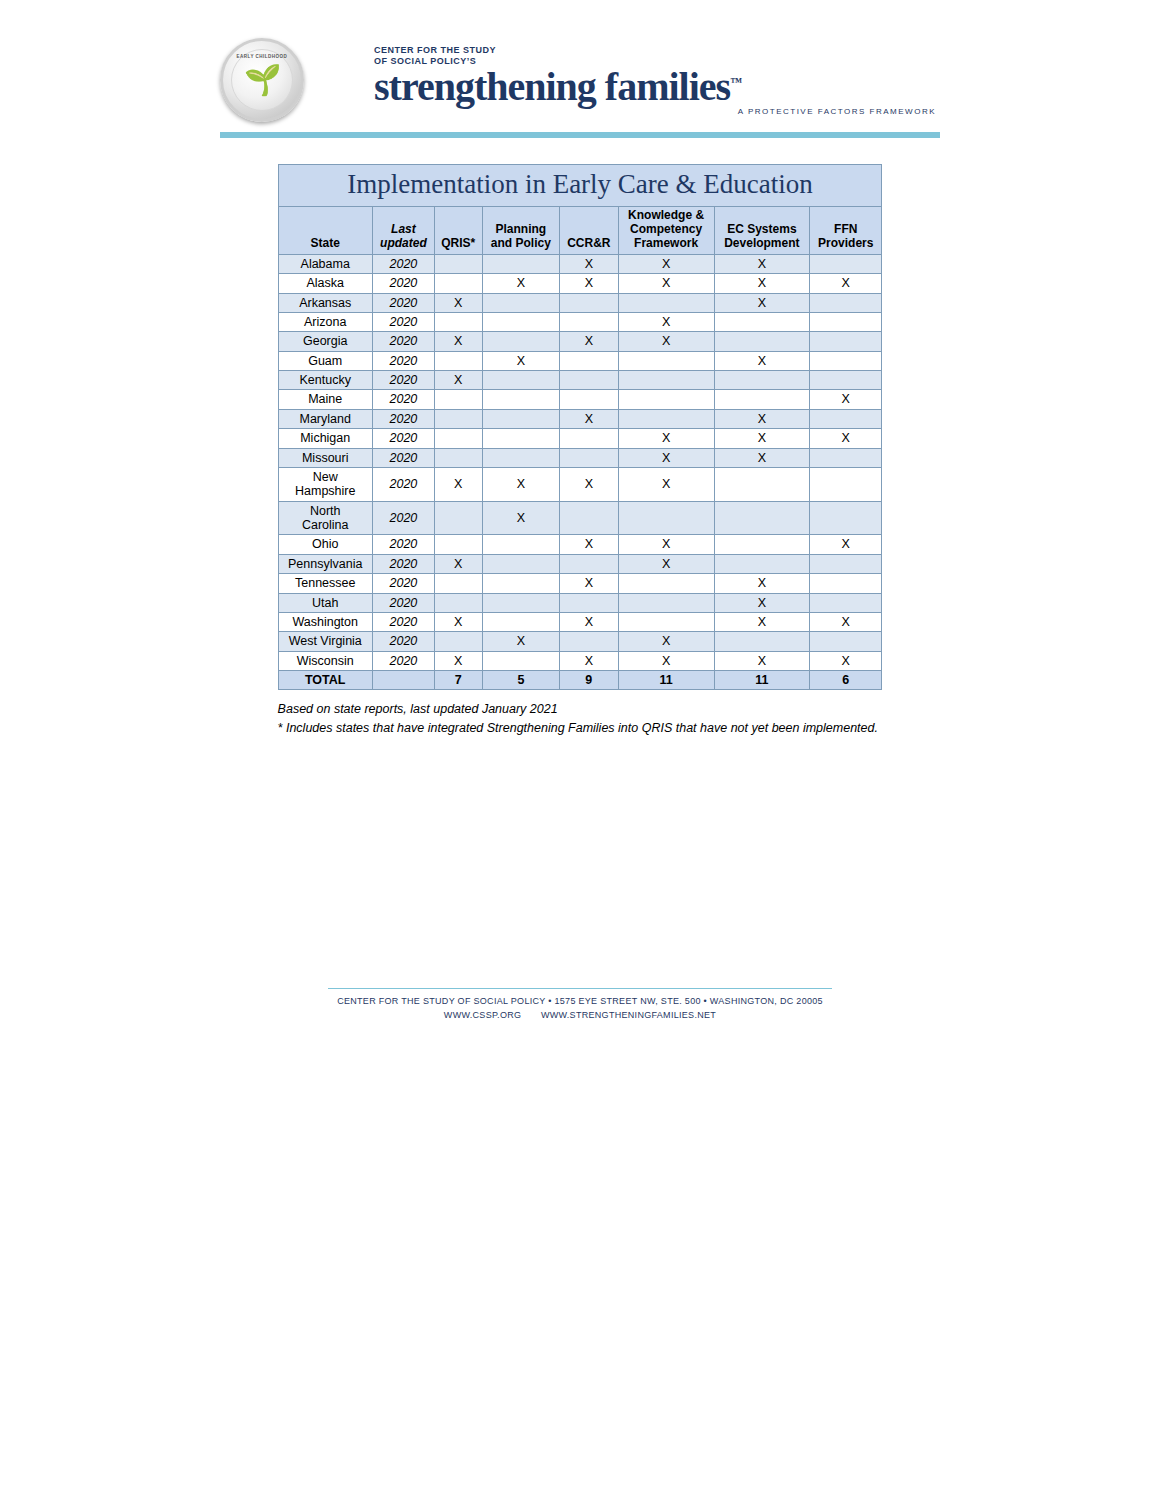EARLY CHILDHOOD
🌱
Center for the Study
of Social Policy’s
strengthening families™
A Protective Factors Framework
Implementation in Early Care & Education
| State | Last updated | QRIS* | Planning and Policy | CCR&R | Knowledge & Competency Framework | EC Systems Development | FFN Providers |
| --- | --- | --- | --- | --- | --- | --- | --- |
| Alabama | 2020 | | | X | X | X | |
| Alaska | 2020 | | X | X | X | X | X |
| Arkansas | 2020 | X | | | | X | |
| Arizona | 2020 | | | | X | | |
| Georgia | 2020 | X | | X | X | | |
| Guam | 2020 | | X | | | X | |
| Kentucky | 2020 | X | | | | | |
| Maine | 2020 | | | | | | X |
| Maryland | 2020 | | | X | | X | |
| Michigan | 2020 | | | | X | X | X |
| Missouri | 2020 | | | | X | X | |
| New Hampshire | 2020 | X | X | X | X | | |
| North Carolina | 2020 | | X | | | | |
| Ohio | 2020 | | | X | X | | X |
| Pennsylvania | 2020 | X | | | X | | |
| Tennessee | 2020 | | | X | | X | |
| Utah | 2020 | | | | | X | |
| Washington | 2020 | X | | X | | X | X |
| West Virginia | 2020 | | X | | X | | |
| Wisconsin | 2020 | X | | X | X | X | X |
| TOTAL | | 7 | 5 | 9 | 11 | 11 | 6 |
Based on state reports, last updated January 2021
* Includes states that have integrated Strengthening Families into QRIS that have not yet been implemented.
CENTER FOR THE STUDY OF SOCIAL POLICY • 1575 EYE STREET NW, STE. 500 • WASHINGTON, DC 20005
WWW.CSSP.ORG WWW.STRENGTHENINGFAMILIES.NET